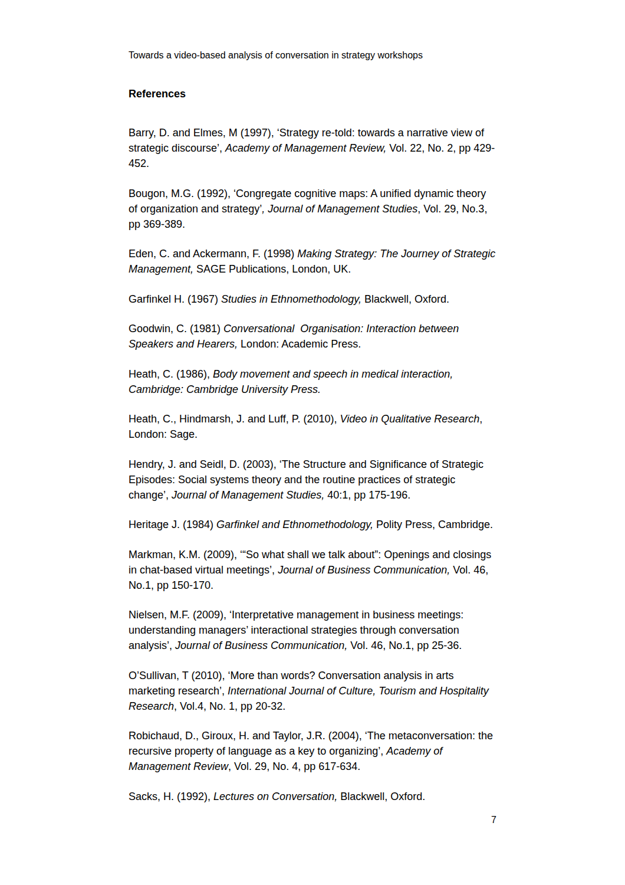Towards a video-based analysis of conversation in strategy workshops
References
Barry, D. and Elmes, M (1997), ‘Strategy re-told: towards a narrative view of strategic discourse’, Academy of Management Review, Vol. 22, No. 2, pp 429-452.
Bougon, M.G. (1992), ‘Congregate cognitive maps: A unified dynamic theory of organization and strategy’, Journal of Management Studies, Vol. 29, No.3, pp 369-389.
Eden, C. and Ackermann, F. (1998) Making Strategy: The Journey of Strategic Management, SAGE Publications, London, UK.
Garfinkel H. (1967) Studies in Ethnomethodology, Blackwell, Oxford.
Goodwin, C. (1981) Conversational Organisation: Interaction between Speakers and Hearers, London: Academic Press.
Heath, C. (1986), Body movement and speech in medical interaction, Cambridge: Cambridge University Press.
Heath, C., Hindmarsh, J. and Luff, P. (2010), Video in Qualitative Research, London: Sage.
Hendry, J. and Seidl, D. (2003), ‘The Structure and Significance of Strategic Episodes: Social systems theory and the routine practices of strategic change’, Journal of Management Studies, 40:1, pp 175-196.
Heritage J. (1984) Garfinkel and Ethnomethodology, Polity Press, Cambridge.
Markman, K.M. (2009), ‘“So what shall we talk about”: Openings and closings in chat-based virtual meetings’, Journal of Business Communication, Vol. 46, No.1, pp 150-170.
Nielsen, M.F. (2009), ‘Interpretative management in business meetings: understanding managers’ interactional strategies through conversation analysis’, Journal of Business Communication, Vol. 46, No.1, pp 25-36.
O’Sullivan, T (2010), ‘More than words? Conversation analysis in arts marketing research’, International Journal of Culture, Tourism and Hospitality Research, Vol.4, No. 1, pp 20-32.
Robichaud, D., Giroux, H. and Taylor, J.R. (2004), ‘The metaconversation: the recursive property of language as a key to organizing’, Academy of Management Review, Vol. 29, No. 4, pp 617-634.
Sacks, H. (1992), Lectures on Conversation, Blackwell, Oxford.
7